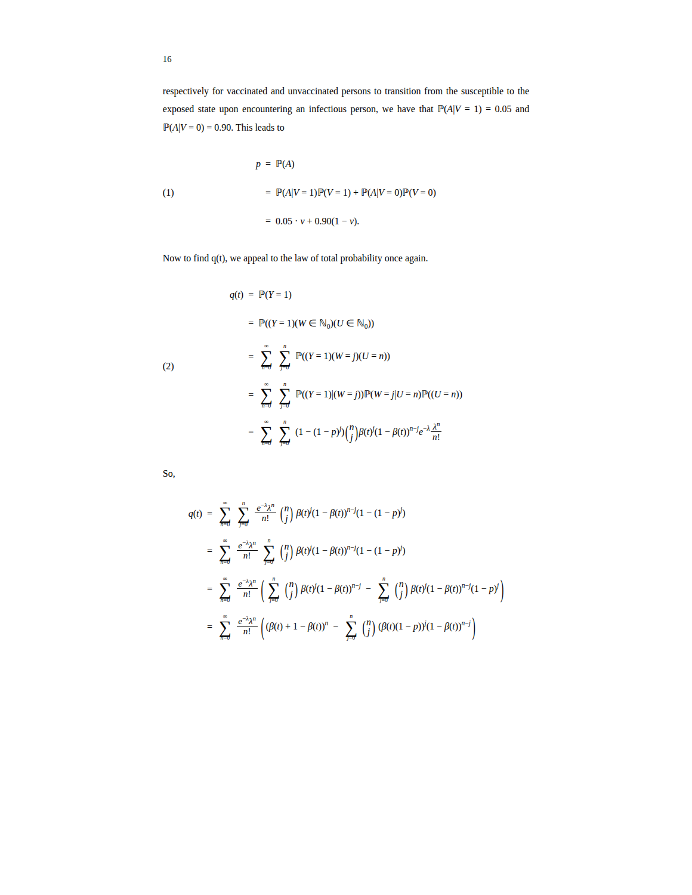16
respectively for vaccinated and unvaccinated persons to transition from the susceptible to the exposed state upon encountering an infectious person, we have that ℙ(A|V = 1) = 0.05 and ℙ(A|V = 0) = 0.90. This leads to
(1)
p
=
ℙ(A)
=
ℙ(A|V = 1)ℙ(V = 1) + ℙ(A|V = 0)ℙ(V = 0)
=
0.05 · ν + 0.90(1 − ν).
Now to find q(t), we appeal to the law of total probability once again.
(2)
q(t)
=
ℙ(Y = 1)
=
ℙ((Y = 1)(W ∈ ℕ0)(U ∈ ℕ0))
=
∞∑n=0 n∑j=0 ℙ((Y = 1)(W = j)(U = n))
=
∞∑n=0 n∑j=0 ℙ((Y = 1)|(W = j))ℙ(W = j|U = n)ℙ((U = n))
=
∞∑n=0 n∑j=0 (1 − (1 − p)j)nj β(t)j(1 − β(t))n−je−λλn n!
So,
q(t)
=
∞∑n=0 n∑j=0 e−λλn n! nj β(t)j(1 − β(t))n−j(1 − (1 − p)j)
=
∞∑n=0 e−λλn n! n∑j=0 nj β(t)j(1 − β(t))n−j(1 − (1 − p)j)
=
∞∑n=0 e−λλn n! n∑j=0 nj β(t)j(1 − β(t))n−j − n∑j=0 nj β(t)j(1 − β(t))n−j(1 − p)j
=
∞∑n=0 e−λλn n! (β(t) + 1 − β(t))n − n∑j=0 nj (β(t)(1 − p))j(1 − β(t))n−j